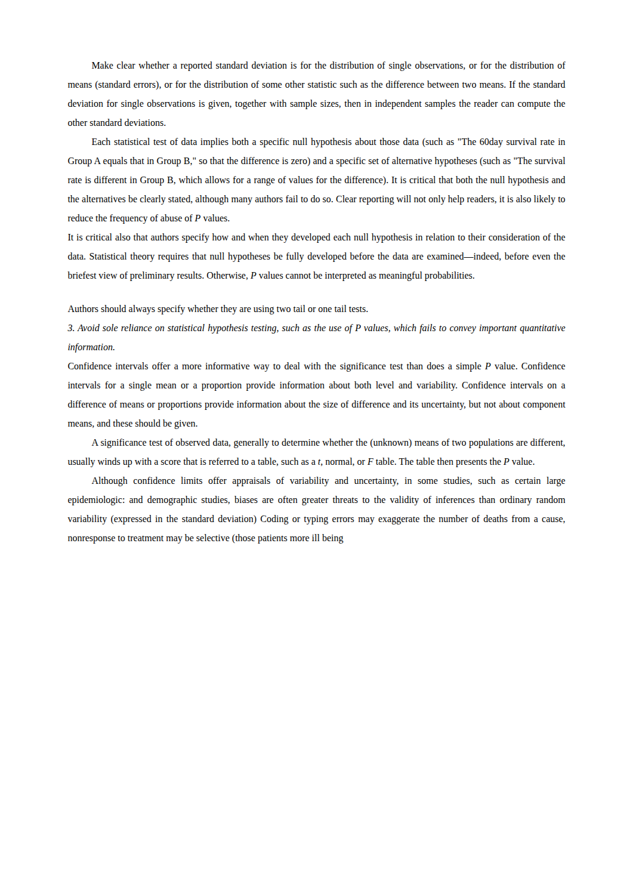Make clear whether a reported standard deviation is for the distribution of single observations, or for the distribution of means (standard errors), or for the distribution of some other statistic such as the difference between two means. If the standard deviation for single observations is given, together with sample sizes, then in independent samples the reader can compute the other standard deviations.
Each statistical test of data implies both a specific null hypothesis about those data (such as "The 60day survival rate in Group A equals that in Group B," so that the difference is zero) and a specific set of alternative hypotheses (such as "The survival rate is different in Group B, which allows for a range of values for the difference). It is critical that both the null hypothesis and the alternatives be clearly stated, although many authors fail to do so. Clear reporting will not only help readers, it is also likely to reduce the frequency of abuse of P values.
It is critical also that authors specify how and when they developed each null hypothesis in relation to their consideration of the data. Statistical theory requires that null hypotheses be fully developed before the data are examined—indeed, before even the briefest view of preliminary results. Otherwise, P values cannot be interpreted as meaningful probabilities.
Authors should always specify whether they are using two tail or one tail tests.
3. Avoid sole reliance on statistical hypothesis testing, such as the use of P values, which fails to convey important quantitative information.
Confidence intervals offer a more informative way to deal with the significance test than does a simple P value. Confidence intervals for a single mean or a proportion provide information about both level and variability. Confidence intervals on a difference of means or proportions provide information about the size of difference and its uncertainty, but not about component means, and these should be given.
A significance test of observed data, generally to determine whether the (unknown) means of two populations are different, usually winds up with a score that is referred to a table, such as a t, normal, or F table. The table then presents the P value.
Although confidence limits offer appraisals of variability and uncertainty, in some studies, such as certain large epidemiologic: and demographic studies, biases are often greater threats to the validity of inferences than ordinary random variability (expressed in the standard deviation) Coding or typing errors may exaggerate the number of deaths from a cause, nonresponse to treatment may be selective (those patients more ill being